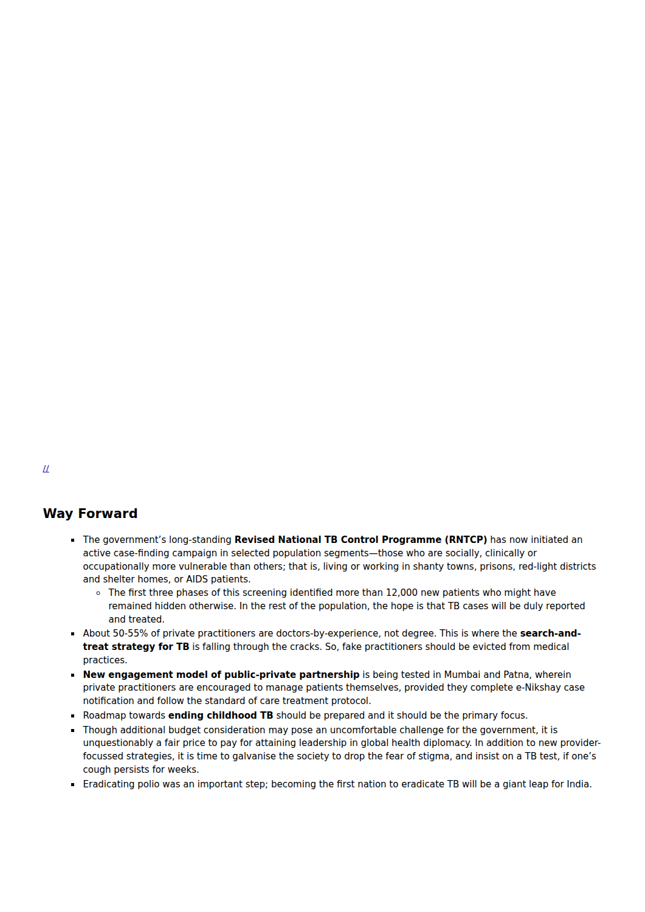//
Way Forward
The government’s long-standing Revised National TB Control Programme (RNTCP) has now initiated an active case-finding campaign in selected population segments—those who are socially, clinically or occupationally more vulnerable than others; that is, living or working in shanty towns, prisons, red-light districts and shelter homes, or AIDS patients.
The first three phases of this screening identified more than 12,000 new patients who might have remained hidden otherwise. In the rest of the population, the hope is that TB cases will be duly reported and treated.
About 50-55% of private practitioners are doctors-by-experience, not degree. This is where the search-and-treat strategy for TB is falling through the cracks. So, fake practitioners should be evicted from medical practices.
New engagement model of public-private partnership is being tested in Mumbai and Patna, wherein private practitioners are encouraged to manage patients themselves, provided they complete e-Nikshay case notification and follow the standard of care treatment protocol.
Roadmap towards ending childhood TB should be prepared and it should be the primary focus.
Though additional budget consideration may pose an uncomfortable challenge for the government, it is unquestionably a fair price to pay for attaining leadership in global health diplomacy. In addition to new provider-focussed strategies, it is time to galvanise the society to drop the fear of stigma, and insist on a TB test, if one’s cough persists for weeks.
Eradicating polio was an important step; becoming the first nation to eradicate TB will be a giant leap for India.